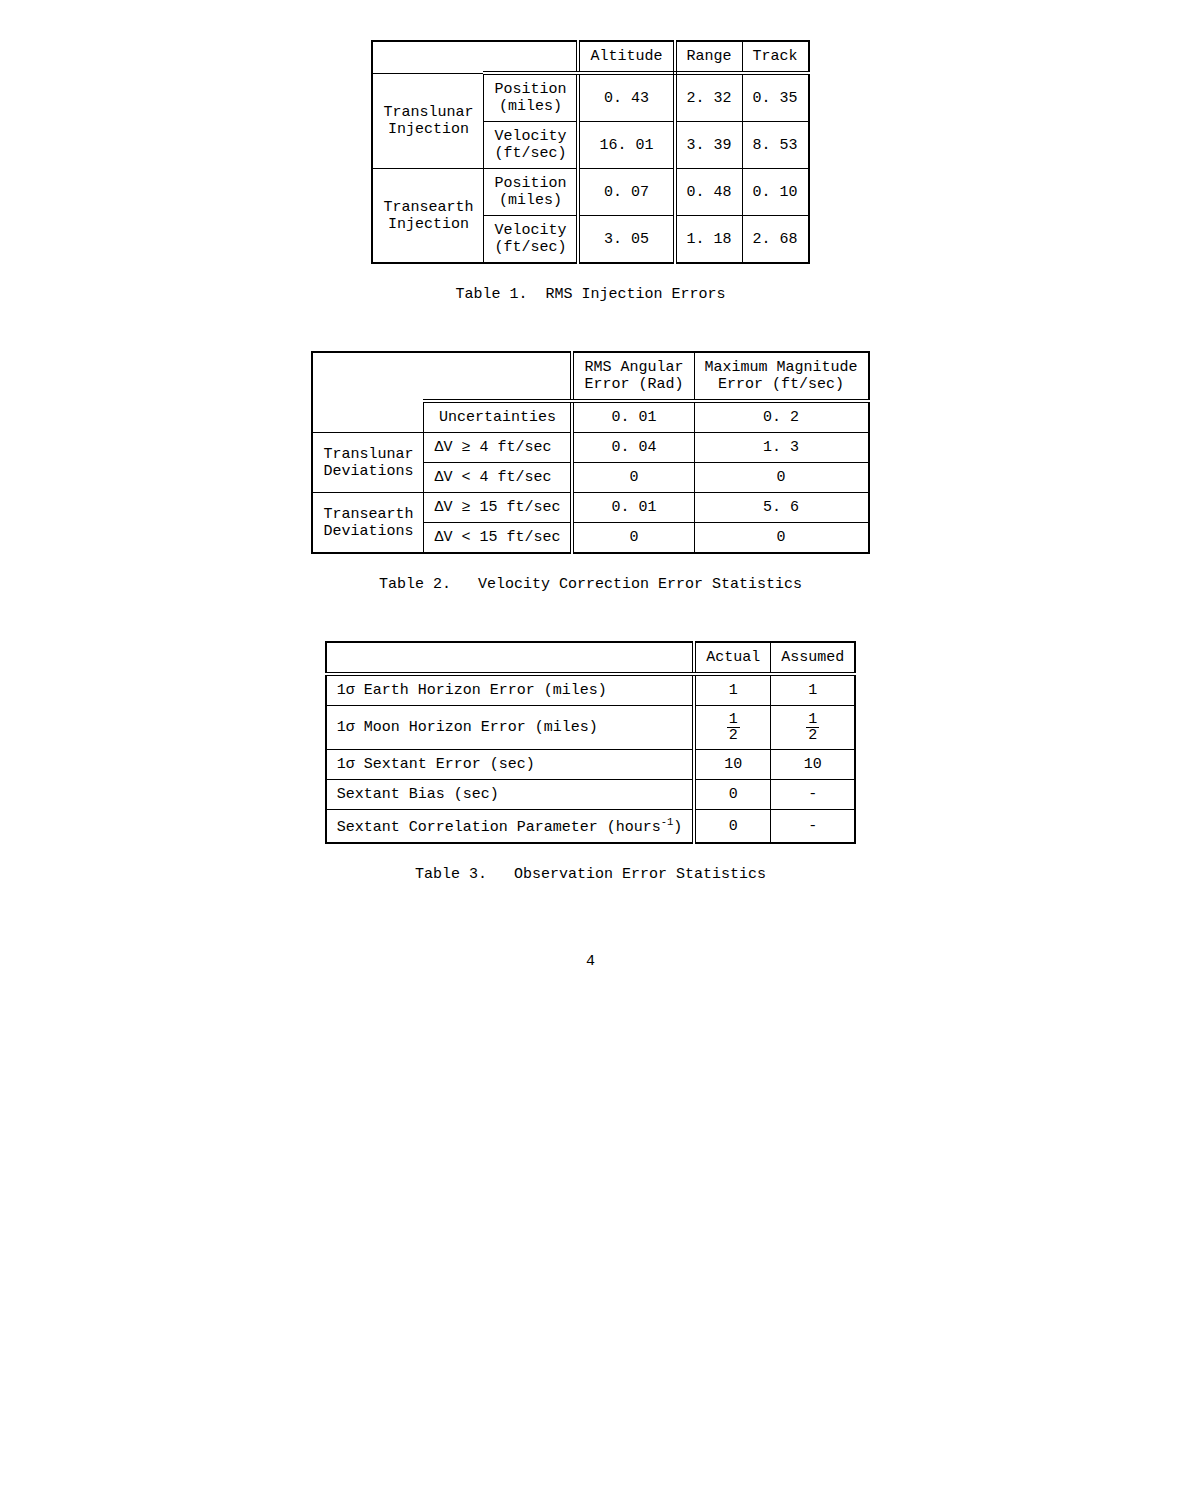| | | Altitude | Range | Track |
| Translunar Injection | Position (miles) | 0. 43 | 2. 32 | 0. 35 |
| Velocity (ft/sec) | 16. 01 | 3. 39 | 8. 53 |
| Transearth Injection | Position (miles) | 0. 07 | 0. 48 | 0. 10 |
| Velocity (ft/sec) | 3. 05 | 1. 18 | 2. 68 |
Table 1. RMS Injection Errors
| | | RMS Angular Error (Rad) | Maximum Magnitude Error (ft/sec) |
| | Uncertainties | 0. 01 | 0. 2 |
| Translunar Deviations | ΔV ≥ 4 ft/sec | 0. 04 | 1. 3 |
| ΔV < 4 ft/sec | 0 | 0 |
| Transearth Deviations | ΔV ≥ 15 ft/sec | 0. 01 | 5. 6 |
| ΔV < 15 ft/sec | 0 | 0 |
Table 2. Velocity Correction Error Statistics
| | Actual | Assumed |
| 1σ Earth Horizon Error (miles) | 1 | 1 |
| 1σ Moon Horizon Error (miles) | 1 2 | 1 2 |
| 1σ Sextant Error (sec) | 10 | 10 |
| Sextant Bias (sec) | 0 | - |
| Sextant Correlation Parameter (hours -1 ) | 0 | - |
Table 3. Observation Error Statistics
4